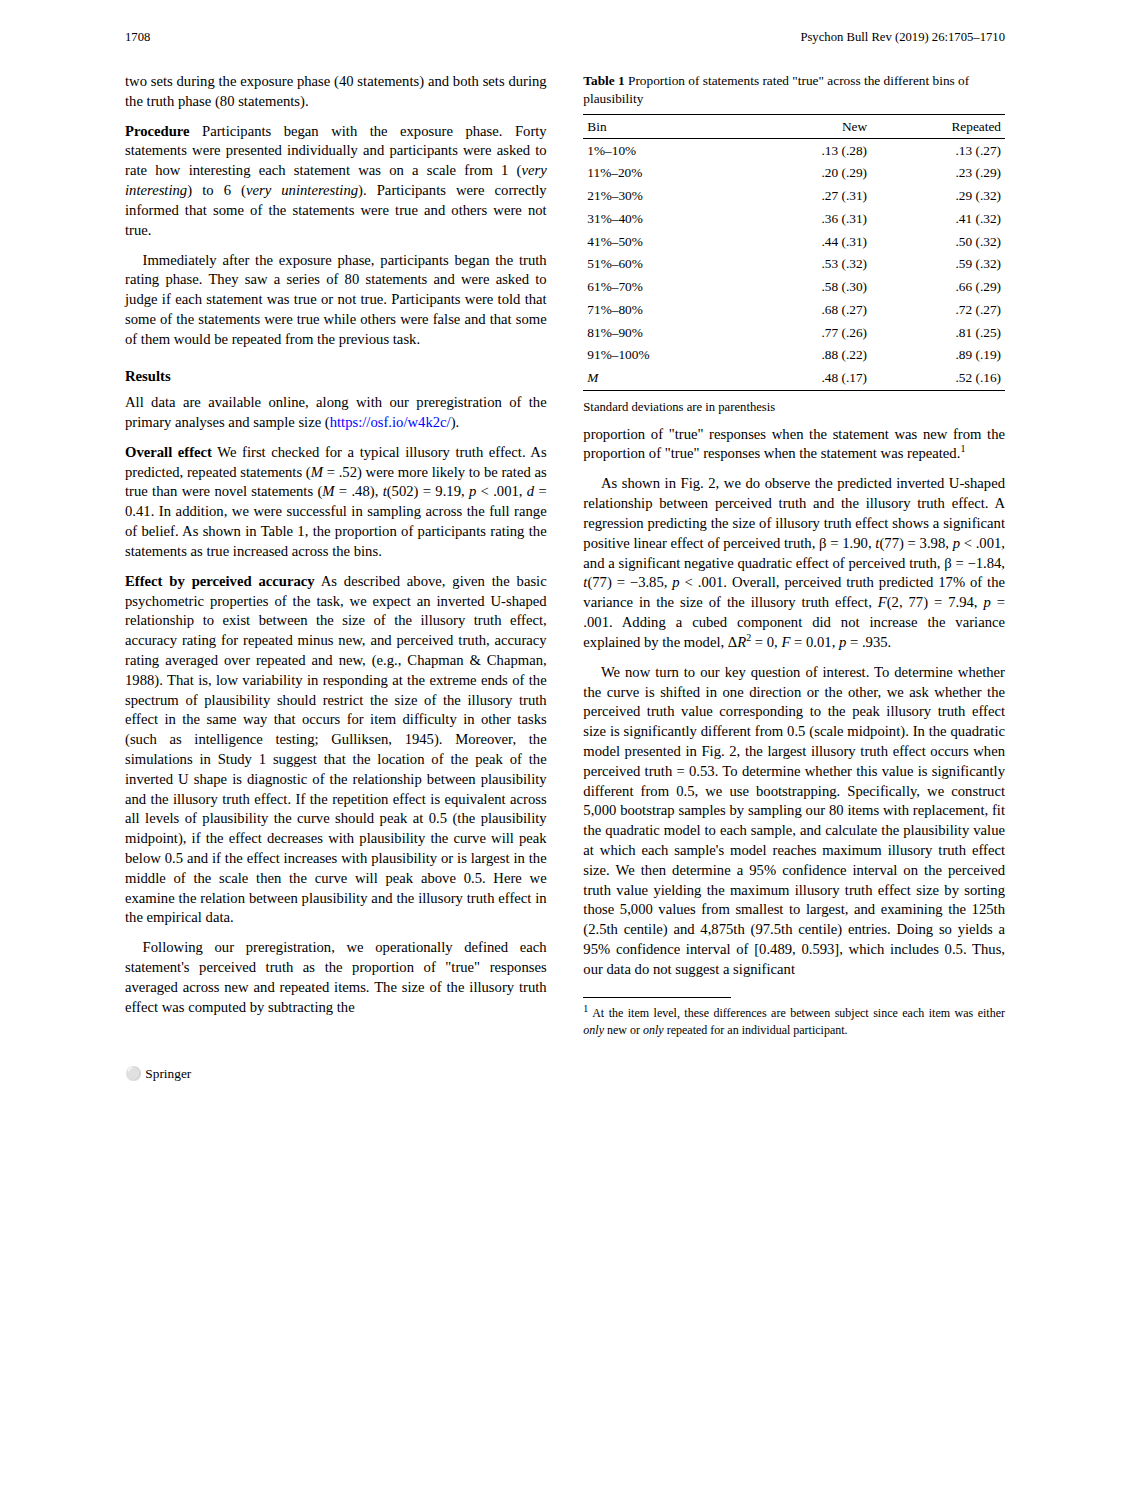1708 Psychon Bull Rev (2019) 26:1705–1710
two sets during the exposure phase (40 statements) and both sets during the truth phase (80 statements).
Procedure Participants began with the exposure phase. Forty statements were presented individually and participants were asked to rate how interesting each statement was on a scale from 1 (very interesting) to 6 (very uninteresting). Participants were correctly informed that some of the statements were true and others were not true.
Immediately after the exposure phase, participants began the truth rating phase. They saw a series of 80 statements and were asked to judge if each statement was true or not true. Participants were told that some of the statements were true while others were false and that some of them would be repeated from the previous task.
Results
All data are available online, along with our preregistration of the primary analyses and sample size (https://osf.io/w4k2c/).
Overall effect We first checked for a typical illusory truth effect. As predicted, repeated statements (M = .52) were more likely to be rated as true than were novel statements (M = .48), t(502) = 9.19, p < .001, d = 0.41. In addition, we were successful in sampling across the full range of belief. As shown in Table 1, the proportion of participants rating the statements as true increased across the bins.
Effect by perceived accuracy As described above, given the basic psychometric properties of the task, we expect an inverted U-shaped relationship to exist between the size of the illusory truth effect, accuracy rating for repeated minus new, and perceived truth, accuracy rating averaged over repeated and new, (e.g., Chapman & Chapman, 1988). That is, low variability in responding at the extreme ends of the spectrum of plausibility should restrict the size of the illusory truth effect in the same way that occurs for item difficulty in other tasks (such as intelligence testing; Gulliksen, 1945). Moreover, the simulations in Study 1 suggest that the location of the peak of the inverted U shape is diagnostic of the relationship between plausibility and the illusory truth effect. If the repetition effect is equivalent across all levels of plausibility the curve should peak at 0.5 (the plausibility midpoint), if the effect decreases with plausibility the curve will peak below 0.5 and if the effect increases with plausibility or is largest in the middle of the scale then the curve will peak above 0.5. Here we examine the relation between plausibility and the illusory truth effect in the empirical data.
Following our preregistration, we operationally defined each statement's perceived truth as the proportion of "true" responses averaged across new and repeated items. The size of the illusory truth effect was computed by subtracting the
Table 1 Proportion of statements rated "true" across the different bins of plausibility
| Bin | New | Repeated |
| --- | --- | --- |
| 1%–10% | .13 (.28) | .13 (.27) |
| 11%–20% | .20 (.29) | .23 (.29) |
| 21%–30% | .27 (.31) | .29 (.32) |
| 31%–40% | .36 (.31) | .41 (.32) |
| 41%–50% | .44 (.31) | .50 (.32) |
| 51%–60% | .53 (.32) | .59 (.32) |
| 61%–70% | .58 (.30) | .66 (.29) |
| 71%–80% | .68 (.27) | .72 (.27) |
| 81%–90% | .77 (.26) | .81 (.25) |
| 91%–100% | .88 (.22) | .89 (.19) |
| M | .48 (.17) | .52 (.16) |
Standard deviations are in parenthesis
proportion of "true" responses when the statement was new from the proportion of "true" responses when the statement was repeated.1
As shown in Fig. 2, we do observe the predicted inverted U-shaped relationship between perceived truth and the illusory truth effect. A regression predicting the size of illusory truth effect shows a significant positive linear effect of perceived truth, β = 1.90, t(77) = 3.98, p < .001, and a significant negative quadratic effect of perceived truth, β = −1.84, t(77) = −3.85, p < .001. Overall, perceived truth predicted 17% of the variance in the size of the illusory truth effect, F(2, 77) = 7.94, p = .001. Adding a cubed component did not increase the variance explained by the model, ΔR2 = 0, F = 0.01, p = .935.
We now turn to our key question of interest. To determine whether the curve is shifted in one direction or the other, we ask whether the perceived truth value corresponding to the peak illusory truth effect size is significantly different from 0.5 (scale midpoint). In the quadratic model presented in Fig. 2, the largest illusory truth effect occurs when perceived truth = 0.53. To determine whether this value is significantly different from 0.5, we use bootstrapping. Specifically, we construct 5,000 bootstrap samples by sampling our 80 items with replacement, fit the quadratic model to each sample, and calculate the plausibility value at which each sample's model reaches maximum illusory truth effect size. We then determine a 95% confidence interval on the perceived truth value yielding the maximum illusory truth effect size by sorting those 5,000 values from smallest to largest, and examining the 125th (2.5th centile) and 4,875th (97.5th centile) entries. Doing so yields a 95% confidence interval of [0.489, 0.593], which includes 0.5. Thus, our data do not suggest a significant
1 At the item level, these differences are between subject since each item was either only new or only repeated for an individual participant.
⚪ Springer